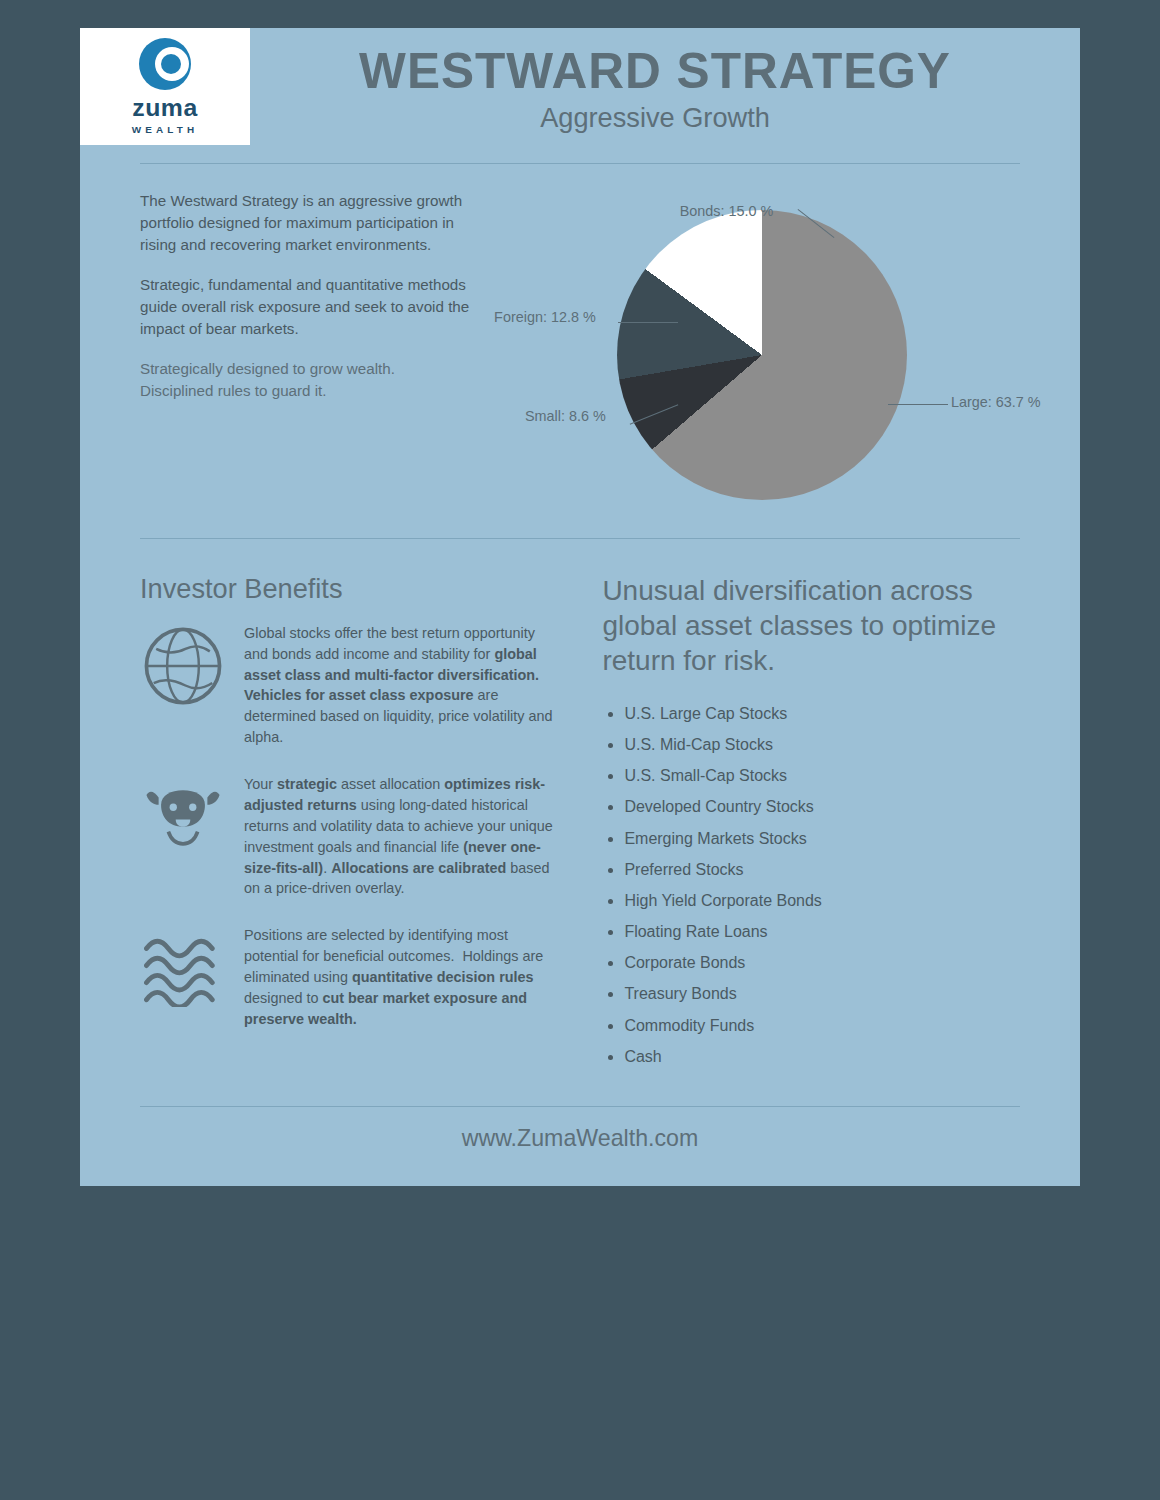zuma
WEALTH
Westward Strategy
Aggressive Growth
The Westward Strategy is an aggressive growth portfolio designed for maximum participation in rising and recovering market environments.
Strategic, fundamental and quantitative methods guide overall risk exposure and seek to avoid the impact of bear markets.
Strategically designed to grow wealth. Disciplined rules to guard it.
Bonds: 15.0 % Foreign: 12.8 % Small: 8.6 % Large: 63.7 %
Investor Benefits
Global stocks offer the best return opportunity and bonds add income and stability for global asset class and multi-factor diversification. Vehicles for asset class exposure are determined based on liquidity, price volatility and alpha.
Your strategic asset allocation optimizes risk-adjusted returns using long-dated historical returns and volatility data to achieve your unique investment goals and financial life (never one-size-fits-all). Allocations are calibrated based on a price-driven overlay.
Positions are selected by identifying most potential for beneficial outcomes. Holdings are eliminated using quantitative decision rules designed to cut bear market exposure and preserve wealth.
Unusual diversification across global asset classes to optimize return for risk.
U.S. Large Cap Stocks
U.S. Mid-Cap Stocks
U.S. Small-Cap Stocks
Developed Country Stocks
Emerging Markets Stocks
Preferred Stocks
High Yield Corporate Bonds
Floating Rate Loans
Corporate Bonds
Treasury Bonds
Commodity Funds
Cash
www.ZumaWealth.com